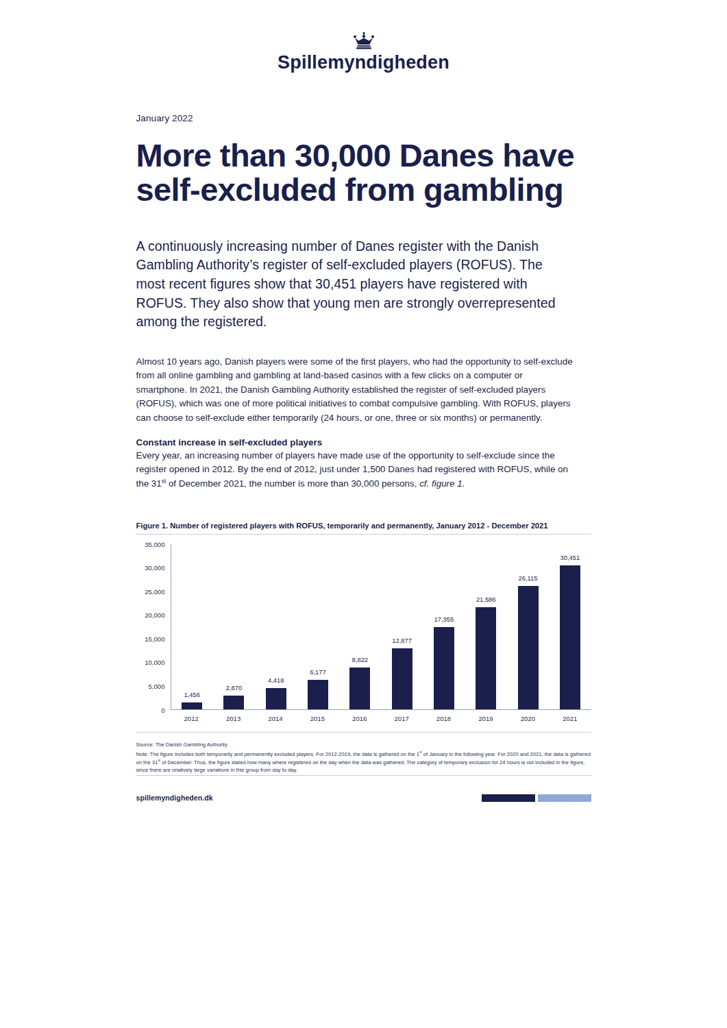Spillemyndigheden
January 2022
More than 30,000 Danes have self-excluded from gambling
A continuously increasing number of Danes register with the Danish Gambling Authority’s register of self-excluded players (ROFUS). The most recent figures show that 30,451 players have registered with ROFUS. They also show that young men are strongly overrepresented among the registered.
Almost 10 years ago, Danish players were some of the first players, who had the opportunity to self-exclude from all online gambling and gambling at land-based casinos with a few clicks on a computer or smartphone. In 2021, the Danish Gambling Authority established the register of self-excluded players (ROFUS), which was one of more political initiatives to combat compulsive gambling. With ROFUS, players can choose to self-exclude either temporarily (24 hours, or one, three or six months) or permanently.
Constant increase in self-excluded players
Every year, an increasing number of players have made use of the opportunity to self-exclude since the register opened in 2012. By the end of 2012, just under 1,500 Danes had registered with ROFUS, while on the 31st of December 2021, the number is more than 30,000 persons, cf. figure 1.
Figure 1. Number of registered players with ROFUS, temporarily and permanently, January 2012 - December 2021
35,000 30,000 25,000 20,000 15,000 10,000 5,000 0
1,456
2,870
4,418
6,177
8,822
12,877
17,355
21,586
26,115
30,451
2012 2013 2014 2015 2016 2017 2018 2019 2020 2021
Source: The Danish Gambling Authority
Note: The figure includes both temporarily and permanently excluded players. For 2012-2019, the data is gathered on the 1st of January in the following year. For 2020 and 2021, the data is gathered on the 31st of December. Thus, the figure stated how many where registered on the day when the data was gathered. The category of temporary exclusion for 24 hours is not included in the figure, since there are relatively large variations in this group from day to day.
spillemyndigheden.dk